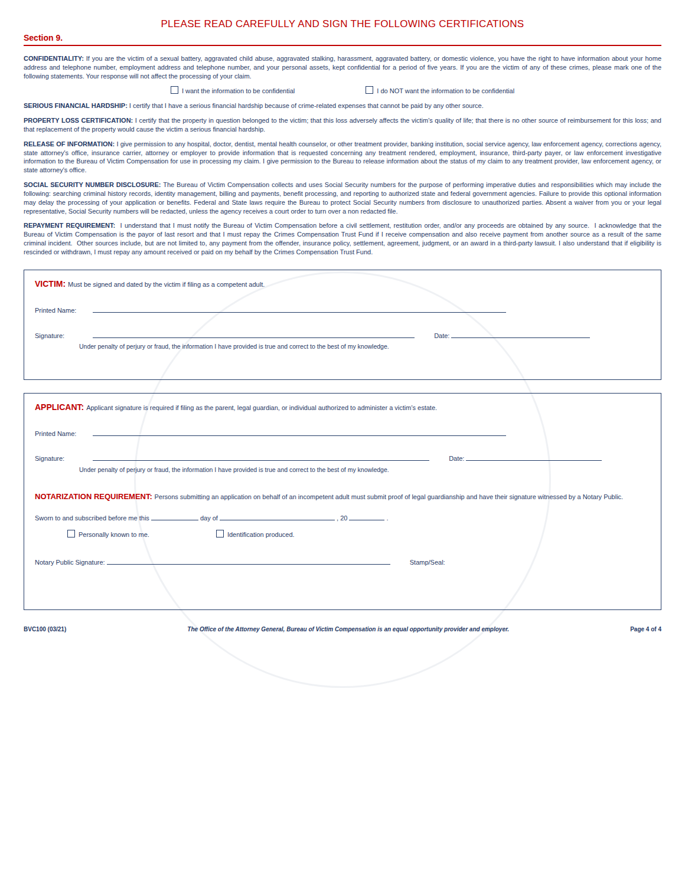PLEASE READ CAREFULLY AND SIGN THE FOLLOWING CERTIFICATIONS
Section 9.
CONFIDENTIALITY: If you are the victim of a sexual battery, aggravated child abuse, aggravated stalking, harassment, aggravated battery, or domestic violence, you have the right to have information about your home address and telephone number, employment address and telephone number, and your personal assets, kept confidential for a period of five years. If you are the victim of any of these crimes, please mark one of the following statements. Your response will not affect the processing of your claim.
I want the information to be confidential I do NOT want the information to be confidential
SERIOUS FINANCIAL HARDSHIP: I certify that I have a serious financial hardship because of crime-related expenses that cannot be paid by any other source.
PROPERTY LOSS CERTIFICATION: I certify that the property in question belonged to the victim; that this loss adversely affects the victim's quality of life; that there is no other source of reimbursement for this loss; and that replacement of the property would cause the victim a serious financial hardship.
RELEASE OF INFORMATION: I give permission to any hospital, doctor, dentist, mental health counselor, or other treatment provider, banking institution, social service agency, law enforcement agency, corrections agency, state attorney's office, insurance carrier, attorney or employer to provide information that is requested concerning any treatment rendered, employment, insurance, third-party payer, or law enforcement investigative information to the Bureau of Victim Compensation for use in processing my claim. I give permission to the Bureau to release information about the status of my claim to any treatment provider, law enforcement agency, or state attorney's office.
SOCIAL SECURITY NUMBER DISCLOSURE: The Bureau of Victim Compensation collects and uses Social Security numbers for the purpose of performing imperative duties and responsibilities which may include the following: searching criminal history records, identity management, billing and payments, benefit processing, and reporting to authorized state and federal government agencies. Failure to provide this optional information may delay the processing of your application or benefits. Federal and State laws require the Bureau to protect Social Security numbers from disclosure to unauthorized parties. Absent a waiver from you or your legal representative, Social Security numbers will be redacted, unless the agency receives a court order to turn over a non redacted file.
REPAYMENT REQUIREMENT: I understand that I must notify the Bureau of Victim Compensation before a civil settlement, restitution order, and/or any proceeds are obtained by any source. I acknowledge that the Bureau of Victim Compensation is the payor of last resort and that I must repay the Crimes Compensation Trust Fund if I receive compensation and also receive payment from another source as a result of the same criminal incident. Other sources include, but are not limited to, any payment from the offender, insurance policy, settlement, agreement, judgment, or an award in a third-party lawsuit. I also understand that if eligibility is rescinded or withdrawn, I must repay any amount received or paid on my behalf by the Crimes Compensation Trust Fund.
VICTIM: Must be signed and dated by the victim if filing as a competent adult.
Printed Name:
Signature: Date:
Under penalty of perjury or fraud, the information I have provided is true and correct to the best of my knowledge.
APPLICANT: Applicant signature is required if filing as the parent, legal guardian, or individual authorized to administer a victim's estate.
Printed Name:
Signature: Date:
Under penalty of perjury or fraud, the information I have provided is true and correct to the best of my knowledge.
NOTARIZATION REQUIREMENT: Persons submitting an application on behalf of an incompetent adult must submit proof of legal guardianship and have their signature witnessed by a Notary Public.
Sworn to and subscribed before me this day of , 20 .
Personally known to me. Identification produced.
Notary Public Signature: Stamp/Seal:
BVC100 (03/21)
The Office of the Attorney General, Bureau of Victim Compensation is an equal opportunity provider and employer.
Page 4 of 4